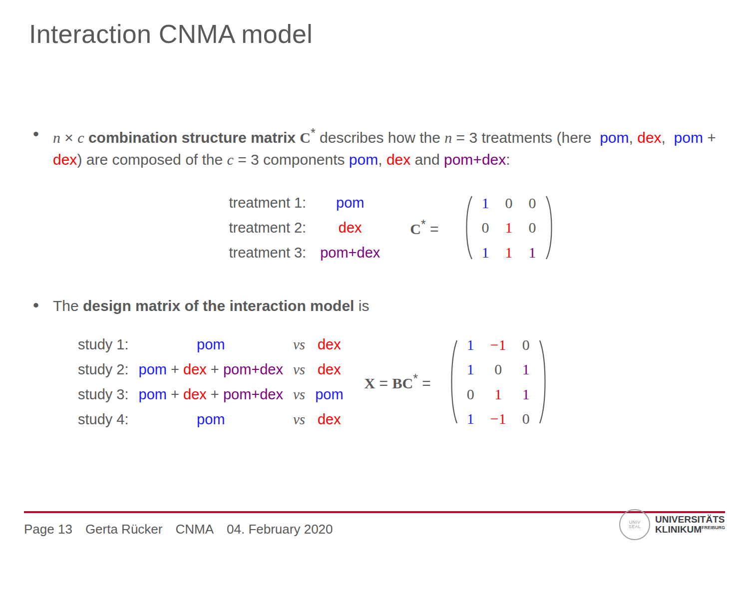Interaction CNMA model
n × c combination structure matrix C* describes how the n = 3 treatments (here pom, dex, pom + dex) are composed of the c = 3 components pom, dex and pom+dex:
| treatment 1: | pom |
| treatment 2: | dex |
| treatment 3: | pom+dex |
C* =
| 1 | 0 | 0 |
| 0 | 1 | 0 |
| 1 | 1 | 1 |
The design matrix of the interaction model is
| study 1: | pom | vs | dex |
| study 2: | pom + dex + pom+dex | vs | dex |
| study 3: | pom + dex + pom+dex | vs | pom |
| study 4: | pom | vs | dex |
X = BC* =
| 1 | −1 | 0 |
| 1 | 0 | 1 |
| 0 | 1 | 1 |
| 1 | −1 | 0 |
Page 13 Gerta Rücker CNMA 04. February 2020
UNIV
SEAL
UNIVERSITÄTS
KLINIKUMFREIBURG